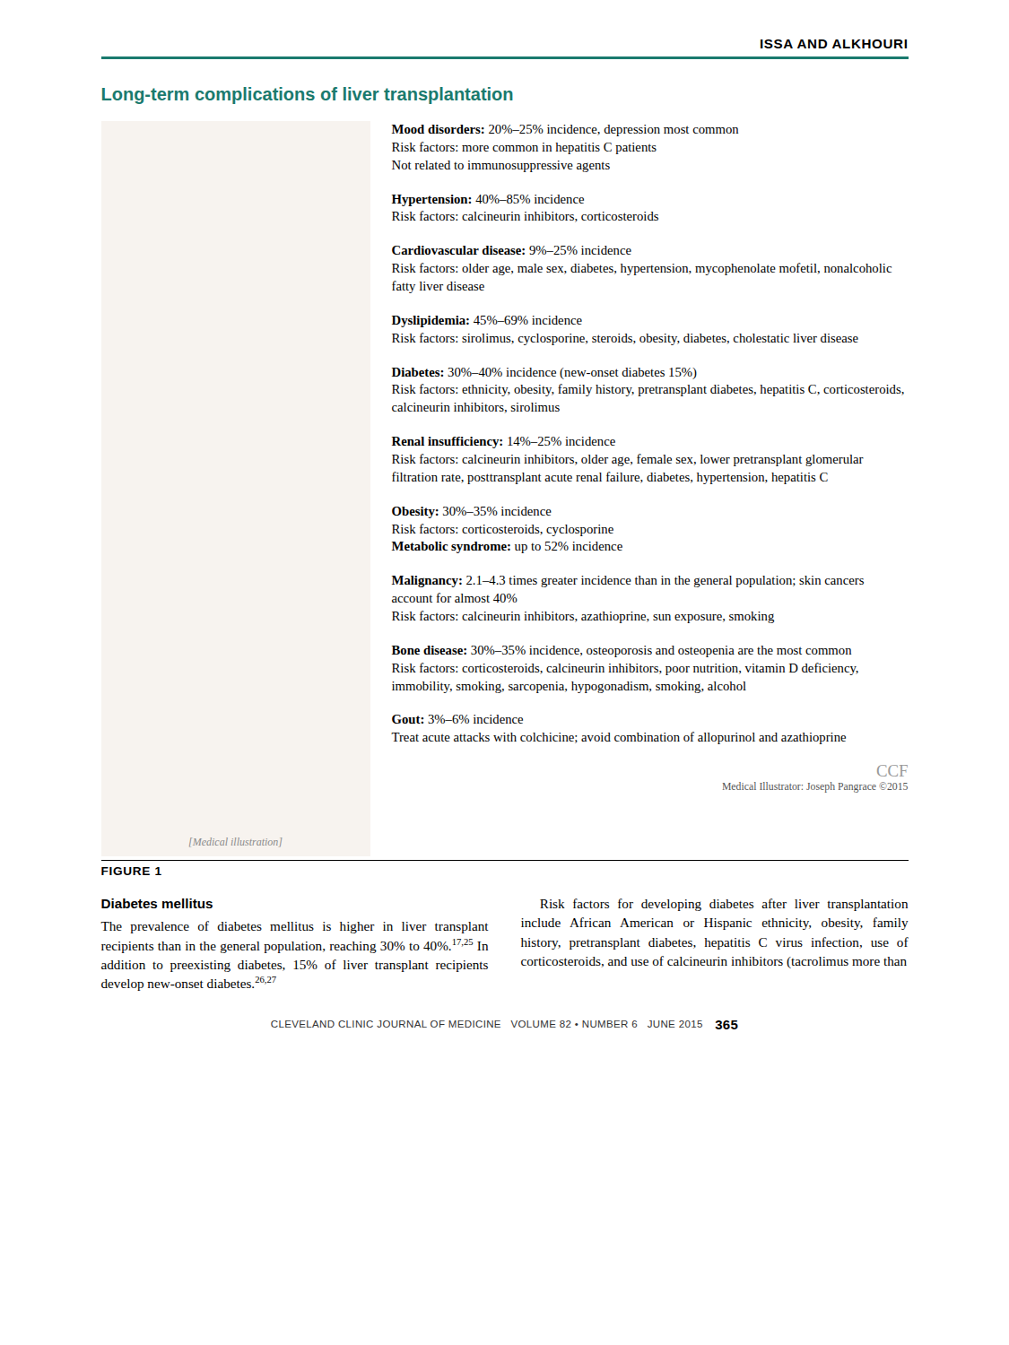ISSA AND ALKHOURI
Long-term complications of liver transplantation
[Medical illustration]
Mood disorders: 20%–25% incidence, depression most common
Risk factors: more common in hepatitis C patients
Not related to immunosuppressive agents
Hypertension: 40%–85% incidence
Risk factors: calcineurin inhibitors, corticosteroids
Cardiovascular disease: 9%–25% incidence
Risk factors: older age, male sex, diabetes, hypertension, mycophenolate mofetil, nonalcoholic fatty liver disease
Dyslipidemia: 45%–69% incidence
Risk factors: sirolimus, cyclosporine, steroids, obesity, diabetes, cholestatic liver disease
Diabetes: 30%–40% incidence (new-onset diabetes 15%)
Risk factors: ethnicity, obesity, family history, pretransplant diabetes, hepatitis C, corticosteroids, calcineurin inhibitors, sirolimus
Renal insufficiency: 14%–25% incidence
Risk factors: calcineurin inhibitors, older age, female sex, lower pretransplant glomerular filtration rate, posttransplant acute renal failure, diabetes, hypertension, hepatitis C
Obesity: 30%–35% incidence
Risk factors: corticosteroids, cyclosporine
Metabolic syndrome: up to 52% incidence
Malignancy: 2.1–4.3 times greater incidence than in the general population; skin cancers account for almost 40%
Risk factors: calcineurin inhibitors, azathioprine, sun exposure, smoking
Bone disease: 30%–35% incidence, osteoporosis and osteopenia are the most common
Risk factors: corticosteroids, calcineurin inhibitors, poor nutrition, vitamin D deficiency, immobility, smoking, sarcopenia, hypogonadism, smoking, alcohol
Gout: 3%–6% incidence
Treat acute attacks with colchicine; avoid combination of allopurinol and azathioprine
CCF Medical Illustrator: Joseph Pangrace ©2015
FIGURE 1
Diabetes mellitus
The prevalence of diabetes mellitus is higher in liver transplant recipients than in the general population, reaching 30% to 40%.17,25 In addition to preexisting diabetes, 15% of liver transplant recipients develop new-onset diabetes.26,27
Risk factors for developing diabetes after liver transplantation include African American or Hispanic ethnicity, obesity, family history, pretransplant diabetes, hepatitis C virus infection, use of corticosteroids, and use of calcineurin inhibitors (tacrolimus more than
CLEVELAND CLINIC JOURNAL OF MEDICINE VOLUME 82 • NUMBER 6 JUNE 2015 365